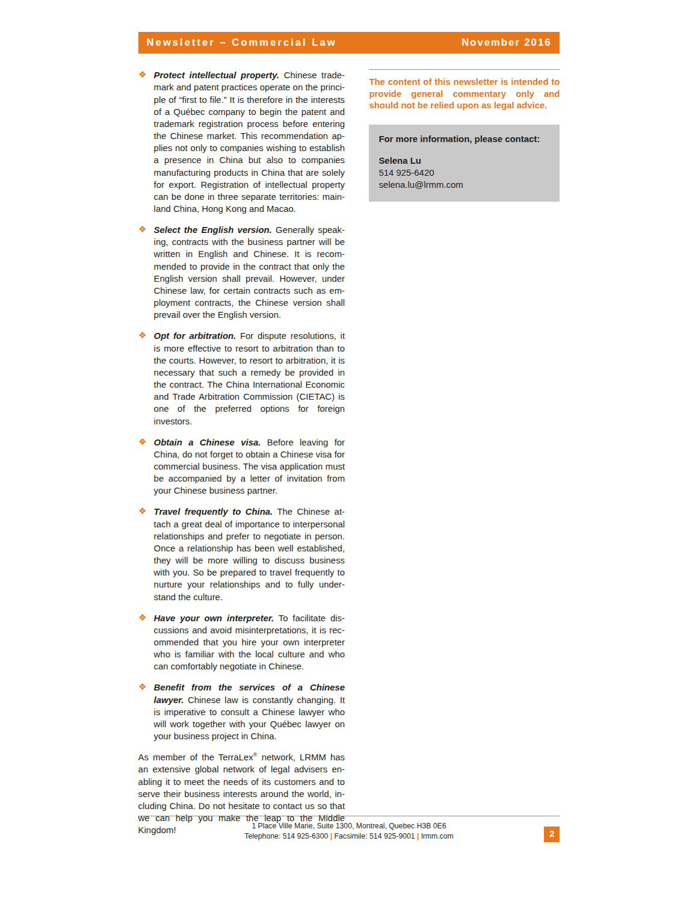Newsletter – Commercial Law
November 2016
Protect intellectual property. Chinese trademark and patent practices operate on the principle of “first to file.” It is therefore in the interests of a Québec company to begin the patent and trademark registration process before entering the Chinese market. This recommendation applies not only to companies wishing to establish a presence in China but also to companies manufacturing products in China that are solely for export. Registration of intellectual property can be done in three separate territories: mainland China, Hong Kong and Macao.
Select the English version. Generally speaking, contracts with the business partner will be written in English and Chinese. It is recommended to provide in the contract that only the English version shall prevail. However, under Chinese law, for certain contracts such as employment contracts, the Chinese version shall prevail over the English version.
Opt for arbitration. For dispute resolutions, it is more effective to resort to arbitration than to the courts. However, to resort to arbitration, it is necessary that such a remedy be provided in the contract. The China International Economic and Trade Arbitration Commission (CIETAC) is one of the preferred options for foreign investors.
Obtain a Chinese visa. Before leaving for China, do not forget to obtain a Chinese visa for commercial business. The visa application must be accompanied by a letter of invitation from your Chinese business partner.
Travel frequently to China. The Chinese attach a great deal of importance to interpersonal relationships and prefer to negotiate in person. Once a relationship has been well established, they will be more willing to discuss business with you. So be prepared to travel frequently to nurture your relationships and to fully understand the culture.
Have your own interpreter. To facilitate discussions and avoid misinterpretations, it is recommended that you hire your own interpreter who is familiar with the local culture and who can comfortably negotiate in Chinese.
Benefit from the services of a Chinese lawyer. Chinese law is constantly changing. It is imperative to consult a Chinese lawyer who will work together with your Québec lawyer on your business project in China.
As member of the TerraLex® network, LRMM has an extensive global network of legal advisers enabling it to meet the needs of its customers and to serve their business interests around the world, including China. Do not hesitate to contact us so that we can help you make the leap to the Middle Kingdom!
The content of this newsletter is intended to provide general commentary only and should not be relied upon as legal advice.
For more information, please contact:
Selena Lu
514 925-6420
selena.lu@lrmm.com
1 Place Ville Marie, Suite 1300, Montreal, Quebec H3B 0E6
Telephone: 514 925-6300 | Facsimile: 514 925-9001 | lrmm.com
2